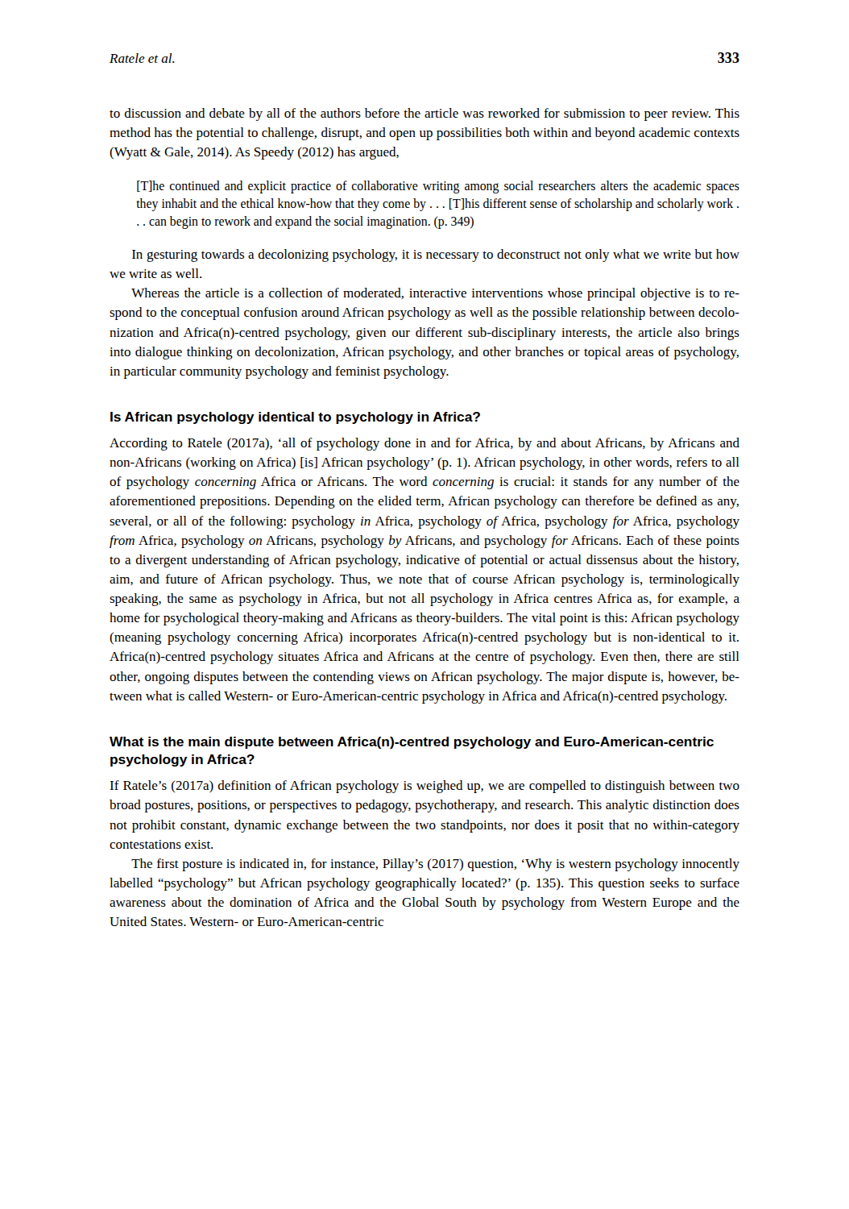Ratele et al. 333
to discussion and debate by all of the authors before the article was reworked for submission to peer review. This method has the potential to challenge, disrupt, and open up possibilities both within and beyond academic contexts (Wyatt & Gale, 2014). As Speedy (2012) has argued,
[T]he continued and explicit practice of collaborative writing among social researchers alters the academic spaces they inhabit and the ethical know-how that they come by . . . [T]his different sense of scholarship and scholarly work . . . can begin to rework and expand the social imagination. (p. 349)
In gesturing towards a decolonizing psychology, it is necessary to deconstruct not only what we write but how we write as well.
Whereas the article is a collection of moderated, interactive interventions whose principal objective is to respond to the conceptual confusion around African psychology as well as the possible relationship between decolonization and Africa(n)-centred psychology, given our different sub-disciplinary interests, the article also brings into dialogue thinking on decolonization, African psychology, and other branches or topical areas of psychology, in particular community psychology and feminist psychology.
Is African psychology identical to psychology in Africa?
According to Ratele (2017a), ‘all of psychology done in and for Africa, by and about Africans, by Africans and non-Africans (working on Africa) [is] African psychology’ (p. 1). African psychology, in other words, refers to all of psychology concerning Africa or Africans. The word concerning is crucial: it stands for any number of the aforementioned prepositions. Depending on the elided term, African psychology can therefore be defined as any, several, or all of the following: psychology in Africa, psychology of Africa, psychology for Africa, psychology from Africa, psychology on Africans, psychology by Africans, and psychology for Africans. Each of these points to a divergent understanding of African psychology, indicative of potential or actual dissensus about the history, aim, and future of African psychology. Thus, we note that of course African psychology is, terminologically speaking, the same as psychology in Africa, but not all psychology in Africa centres Africa as, for example, a home for psychological theory-making and Africans as theory-builders. The vital point is this: African psychology (meaning psychology concerning Africa) incorporates Africa(n)-centred psychology but is non-identical to it. Africa(n)-centred psychology situates Africa and Africans at the centre of psychology. Even then, there are still other, ongoing disputes between the contending views on African psychology. The major dispute is, however, between what is called Western- or Euro-American-centric psychology in Africa and Africa(n)-centred psychology.
What is the main dispute between Africa(n)-centred psychology and Euro-American-centric psychology in Africa?
If Ratele’s (2017a) definition of African psychology is weighed up, we are compelled to distinguish between two broad postures, positions, or perspectives to pedagogy, psychotherapy, and research. This analytic distinction does not prohibit constant, dynamic exchange between the two standpoints, nor does it posit that no within-category contestations exist.
The first posture is indicated in, for instance, Pillay’s (2017) question, ‘Why is western psychology innocently labelled “psychology” but African psychology geographically located?’ (p. 135). This question seeks to surface awareness about the domination of Africa and the Global South by psychology from Western Europe and the United States. Western- or Euro-American-centric